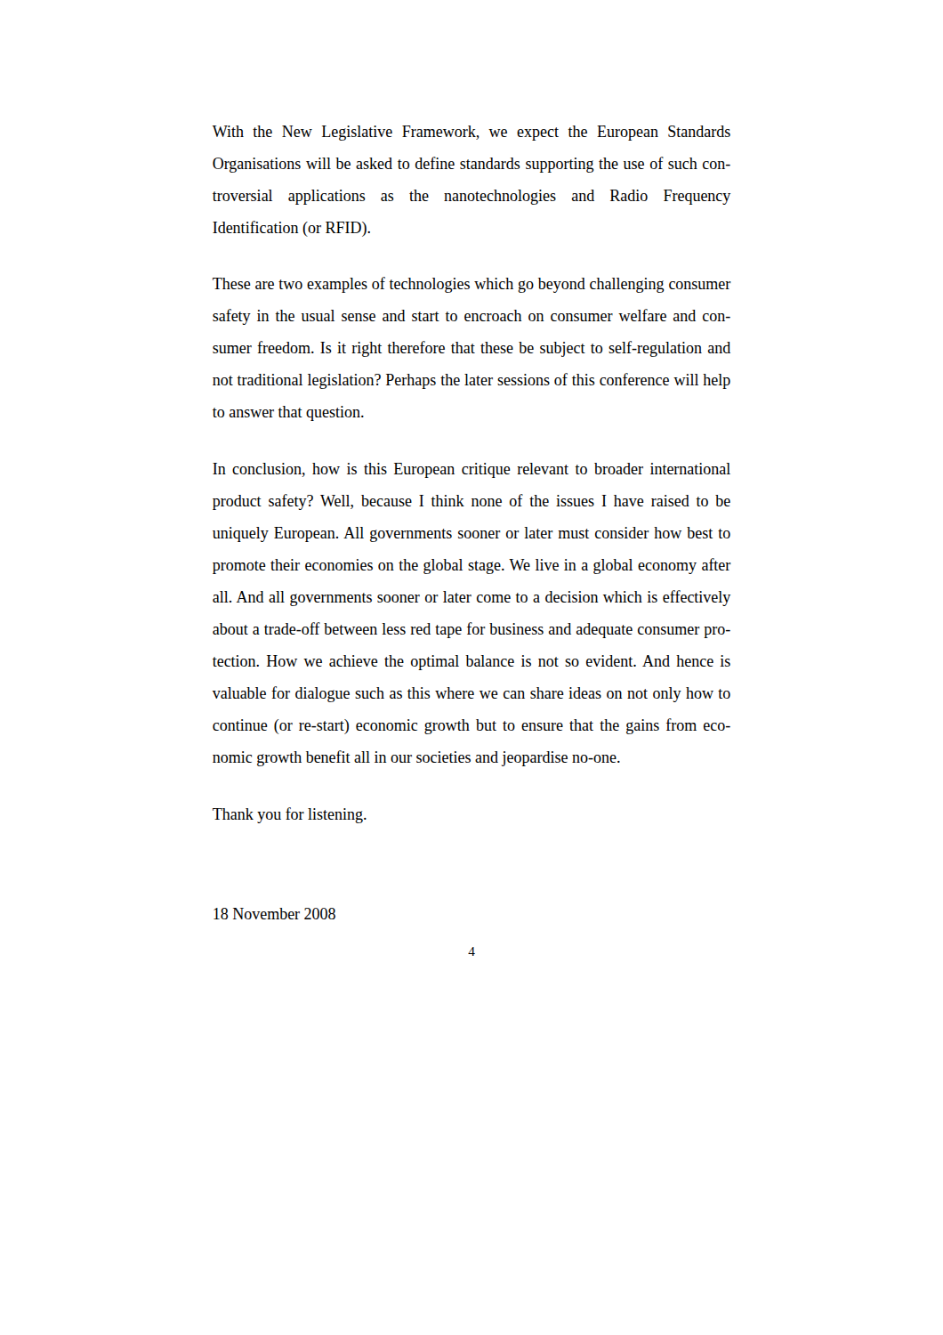With the New Legislative Framework, we expect the European Standards Organisations will be asked to define standards supporting the use of such controversial applications as the nanotechnologies and Radio Frequency Identification (or RFID).
These are two examples of technologies which go beyond challenging consumer safety in the usual sense and start to encroach on consumer welfare and consumer freedom. Is it right therefore that these be subject to self-regulation and not traditional legislation? Perhaps the later sessions of this conference will help to answer that question.
In conclusion, how is this European critique relevant to broader international product safety? Well, because I think none of the issues I have raised to be uniquely European. All governments sooner or later must consider how best to promote their economies on the global stage. We live in a global economy after all. And all governments sooner or later come to a decision which is effectively about a trade-off between less red tape for business and adequate consumer protection. How we achieve the optimal balance is not so evident. And hence is valuable for dialogue such as this where we can share ideas on not only how to continue (or re-start) economic growth but to ensure that the gains from economic growth benefit all in our societies and jeopardise no-one.
Thank you for listening.
18 November 2008
4